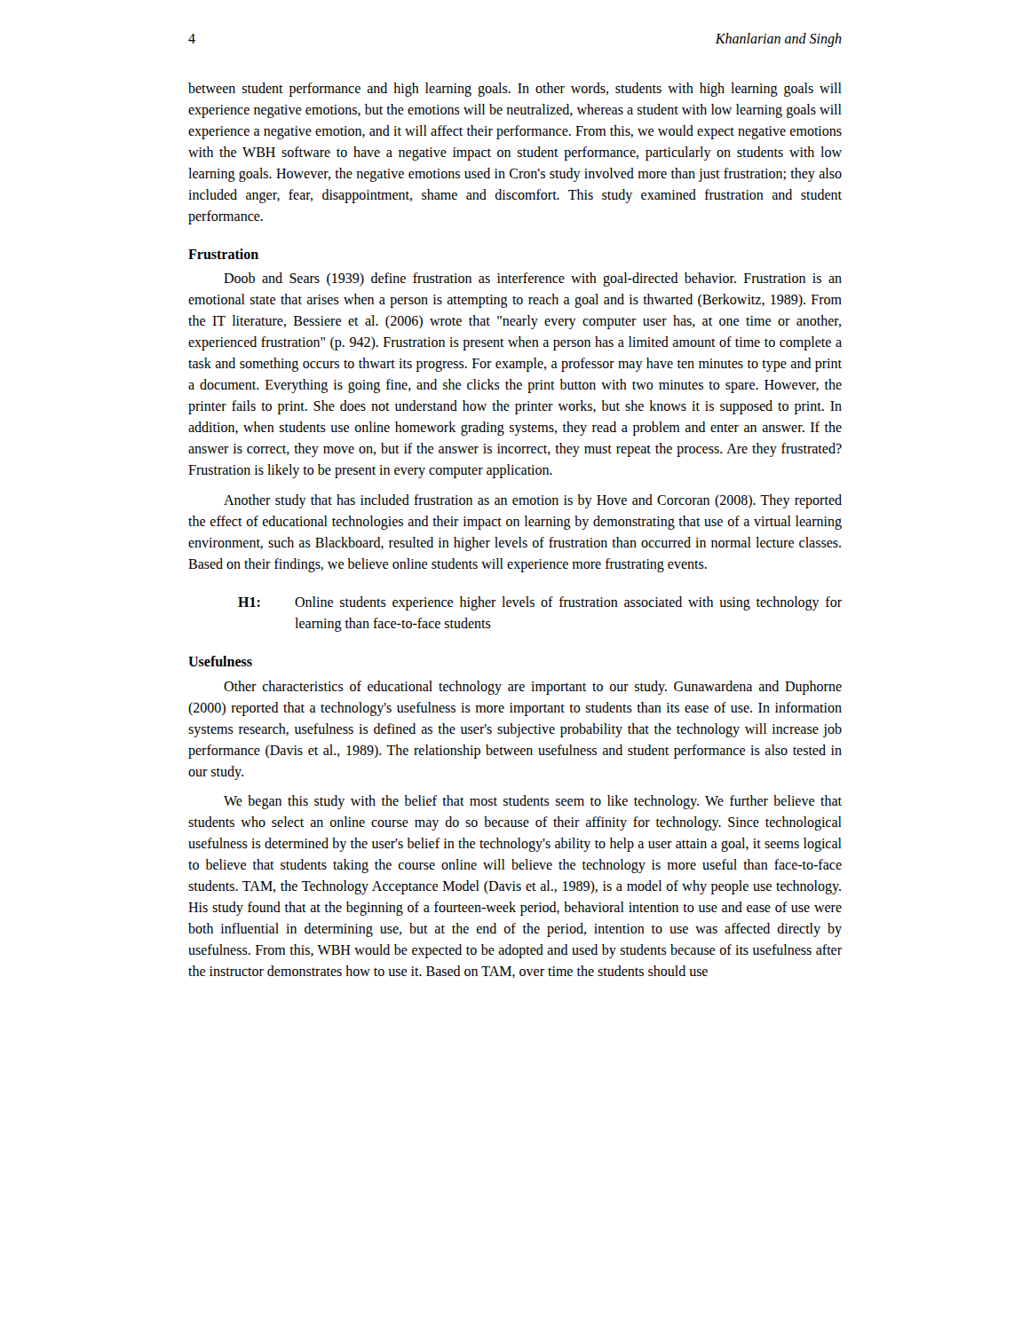4 Khanlarian and Singh
between student performance and high learning goals. In other words, students with high learning goals will experience negative emotions, but the emotions will be neutralized, whereas a student with low learning goals will experience a negative emotion, and it will affect their performance. From this, we would expect negative emotions with the WBH software to have a negative impact on student performance, particularly on students with low learning goals. However, the negative emotions used in Cron's study involved more than just frustration; they also included anger, fear, disappointment, shame and discomfort. This study examined frustration and student performance.
Frustration
Doob and Sears (1939) define frustration as interference with goal-directed behavior. Frustration is an emotional state that arises when a person is attempting to reach a goal and is thwarted (Berkowitz, 1989). From the IT literature, Bessiere et al. (2006) wrote that "nearly every computer user has, at one time or another, experienced frustration" (p. 942). Frustration is present when a person has a limited amount of time to complete a task and something occurs to thwart its progress. For example, a professor may have ten minutes to type and print a document. Everything is going fine, and she clicks the print button with two minutes to spare. However, the printer fails to print. She does not understand how the printer works, but she knows it is supposed to print. In addition, when students use online homework grading systems, they read a problem and enter an answer. If the answer is correct, they move on, but if the answer is incorrect, they must repeat the process. Are they frustrated? Frustration is likely to be present in every computer application.
Another study that has included frustration as an emotion is by Hove and Corcoran (2008). They reported the effect of educational technologies and their impact on learning by demonstrating that use of a virtual learning environment, such as Blackboard, resulted in higher levels of frustration than occurred in normal lecture classes. Based on their findings, we believe online students will experience more frustrating events.
H1: Online students experience higher levels of frustration associated with using technology for learning than face-to-face students
Usefulness
Other characteristics of educational technology are important to our study. Gunawardena and Duphorne (2000) reported that a technology's usefulness is more important to students than its ease of use. In information systems research, usefulness is defined as the user's subjective probability that the technology will increase job performance (Davis et al., 1989). The relationship between usefulness and student performance is also tested in our study.
We began this study with the belief that most students seem to like technology. We further believe that students who select an online course may do so because of their affinity for technology. Since technological usefulness is determined by the user's belief in the technology's ability to help a user attain a goal, it seems logical to believe that students taking the course online will believe the technology is more useful than face-to-face students. TAM, the Technology Acceptance Model (Davis et al., 1989), is a model of why people use technology. His study found that at the beginning of a fourteen-week period, behavioral intention to use and ease of use were both influential in determining use, but at the end of the period, intention to use was affected directly by usefulness. From this, WBH would be expected to be adopted and used by students because of its usefulness after the instructor demonstrates how to use it. Based on TAM, over time the students should use